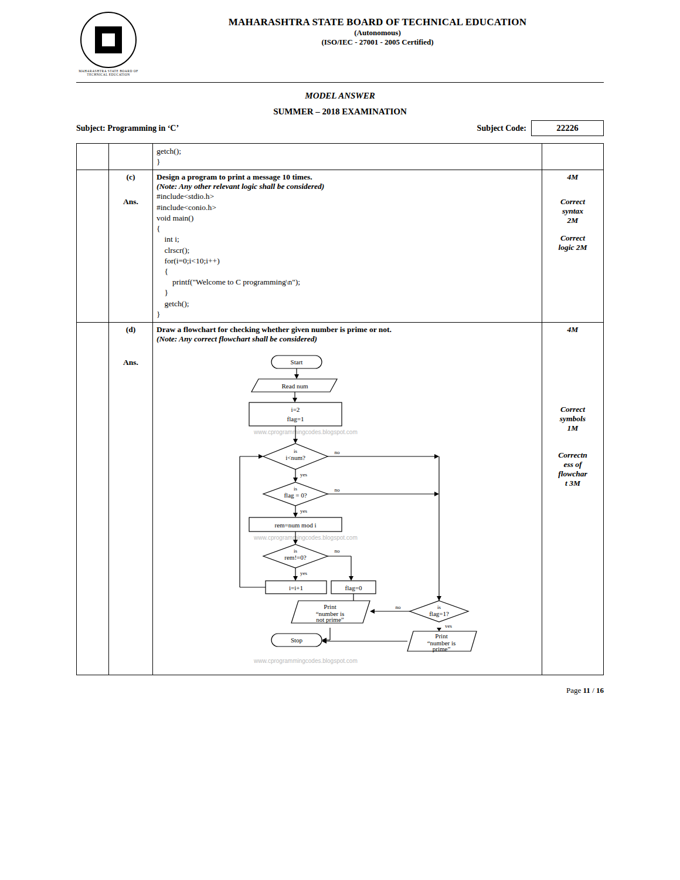Maharashtra State Board of Technical Education
MAHARASHTRA STATE BOARD OF TECHNICAL EDUCATION
(Autonomous)
(ISO/IEC - 27001 - 2005 Certified)
MODEL ANSWER
SUMMER – 2018 EXAMINATION
Subject: Programming in ‘C’
Subject Code: 22226
| | | getch(); } | |
| | (c) Ans. | Design a program to print a message 10 times. (Note: Any other relevant logic shall be considered) #include<stdio.h> #include<conio.h> void main() { int i; clrscr(); for(i=0;i<10;i++) { printf("Welcome to C programming\n"); } getch(); } | 4M Correct syntax 2M Correct logic 2M |
| | (d) Ans. | Draw a flowchart for checking whether given number is prime or not. (Note: Any correct flowchart shall be considered) Start Read num i=2 flag=1 www.cprogrammingcodes.blogspot.com is i<num? no yes is flag = 0? no yes rem=num mod i www.cprogrammingcodes.blogspot.com is rem!=0? no yes i=i+1 flag=0 Print “number is not prime” is flag=1? no yes Stop Print “number is prime” www.cprogrammingcodes.blogspot.com | 4M Correct symbols 1M Correctn ess of flowchar t 3M |
Page 11 / 16